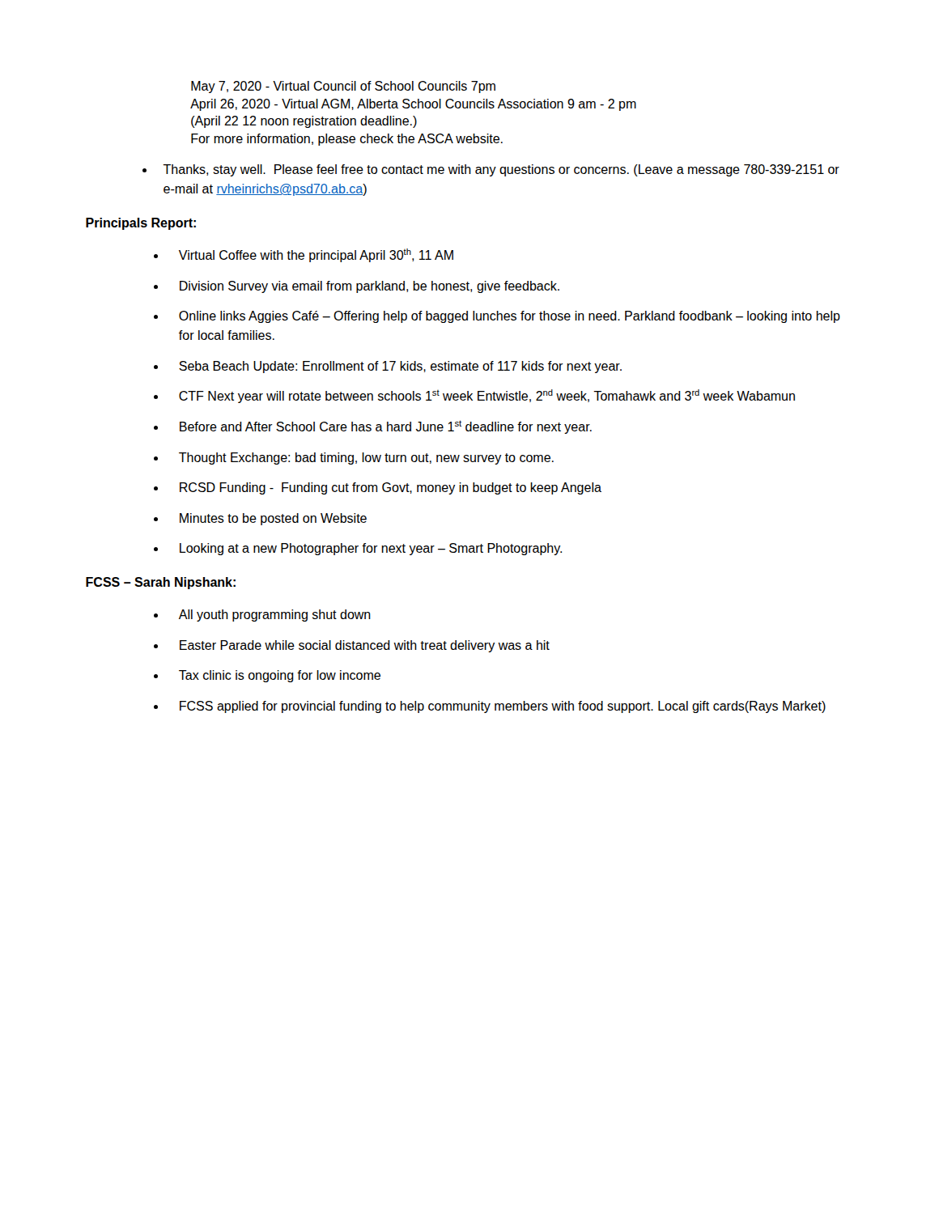May 7, 2020 - Virtual Council of School Councils 7pm
April 26, 2020 - Virtual AGM, Alberta School Councils Association 9 am - 2 pm
(April 22 12 noon registration deadline.)
For more information, please check the ASCA website.
Thanks, stay well. Please feel free to contact me with any questions or concerns. (Leave a message 780-339-2151 or e-mail at rvheinrichs@psd70.ab.ca)
Principals Report:
Virtual Coffee with the principal April 30th, 11 AM
Division Survey via email from parkland, be honest, give feedback.
Online links Aggies Café – Offering help of bagged lunches for those in need. Parkland foodbank – looking into help for local families.
Seba Beach Update: Enrollment of 17 kids, estimate of 117 kids for next year.
CTF Next year will rotate between schools 1st week Entwistle, 2nd week, Tomahawk and 3rd week Wabamun
Before and After School Care has a hard June 1st deadline for next year.
Thought Exchange: bad timing, low turn out, new survey to come.
RCSD Funding - Funding cut from Govt, money in budget to keep Angela
Minutes to be posted on Website
Looking at a new Photographer for next year – Smart Photography.
FCSS – Sarah Nipshank:
All youth programming shut down
Easter Parade while social distanced with treat delivery was a hit
Tax clinic is ongoing for low income
FCSS applied for provincial funding to help community members with food support. Local gift cards(Rays Market)